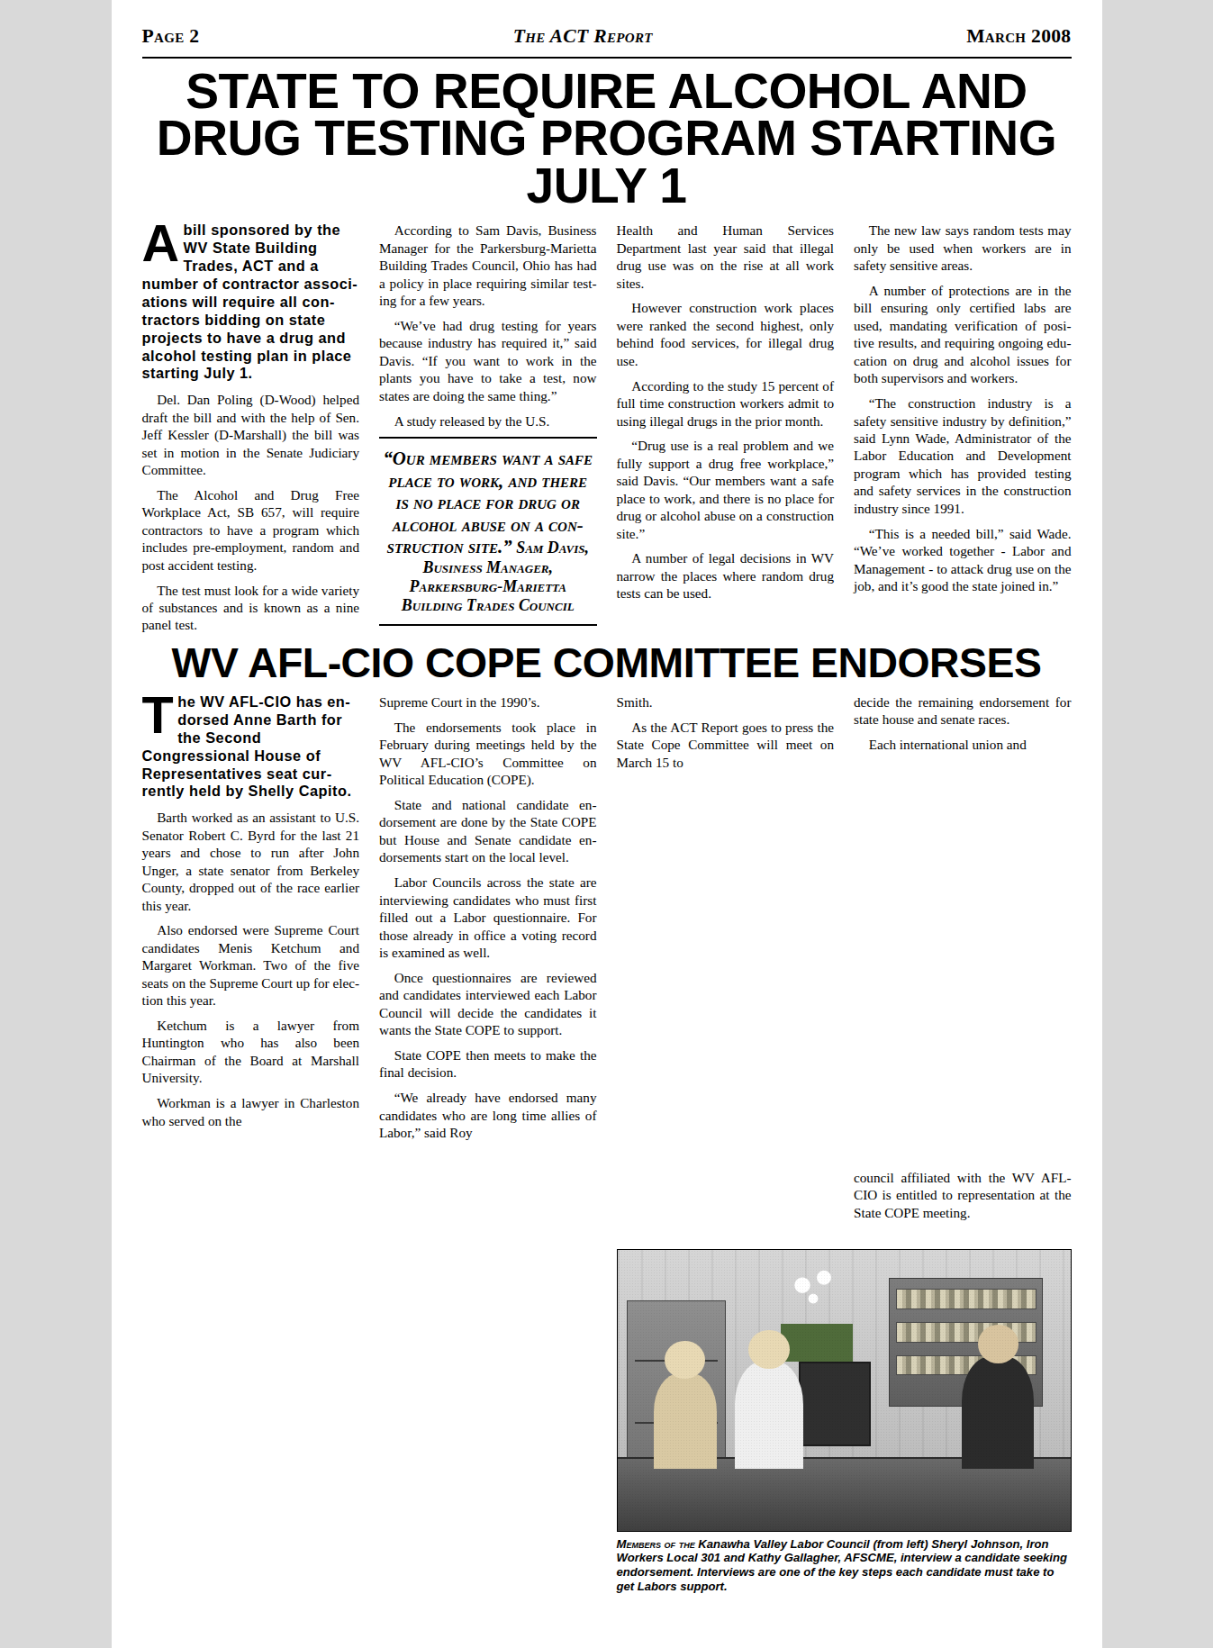Page 2
The ACT Report
March 2008
State to require alcohol and drug testing program starting July 1
A bill sponsored by the WV State Building Trades, ACT and a number of contractor associations will require all contractors bidding on state projects to have a drug and alcohol testing plan in place starting July 1.
Del. Dan Poling (D-Wood) helped draft the bill and with the help of Sen. Jeff Kessler (D-Marshall) the bill was set in motion in the Senate Judiciary Committee.
The Alcohol and Drug Free Workplace Act, SB 657, will require contractors to have a program which includes pre-employment, random and post accident testing.
The test must look for a wide variety of substances and is known as a nine panel test.
According to Sam Davis, Business Manager for the Parkersburg-Marietta Building Trades Council, Ohio has had a policy in place requiring similar testing for a few years.
“We’ve had drug testing for years because industry has required it,” said Davis. “If you want to work in the plants you have to take a test, now states are doing the same thing.”
A study released by the U.S.
“Our members want a safe place to work, and there is no place for drug or alcohol abuse on a construction site.” Sam Davis, Business Manager, Parkersburg-Marietta Building Trades Council
Health and Human Services Department last year said that illegal drug use was on the rise at all work sites.
However construction work places were ranked the second highest, only behind food services, for illegal drug use.
According to the study 15 percent of full time construction workers admit to using illegal drugs in the prior month.
“Drug use is a real problem and we fully support a drug free workplace,” said Davis. “Our members want a safe place to work, and there is no place for drug or alcohol abuse on a construction site.”
A number of legal decisions in WV narrow the places where random drug tests can be used.
The new law says random tests may only be used when workers are in safety sensitive areas.
A number of protections are in the bill ensuring only certified labs are used, mandating verification of positive results, and requiring ongoing education on drug and alcohol issues for both supervisors and workers.
“The construction industry is a safety sensitive industry by definition,” said Lynn Wade, Administrator of the Labor Education and Development program which has provided testing and safety services in the construction industry since 1991.
“This is a needed bill,” said Wade. “We’ve worked together - Labor and Management - to attack drug use on the job, and it’s good the state joined in.”
WV AFL-CIO COPE Committee Endorses
The WV AFL-CIO has endorsed Anne Barth for the Second Congressional House of Representatives seat currently held by Shelly Capito.
Barth worked as an assistant to U.S. Senator Robert C. Byrd for the last 21 years and chose to run after John Unger, a state senator from Berkeley County, dropped out of the race earlier this year.
Also endorsed were Supreme Court candidates Menis Ketchum and Margaret Workman. Two of the five seats on the Supreme Court up for election this year.
Ketchum is a lawyer from Huntington who has also been Chairman of the Board at Marshall University.
Workman is a lawyer in Charleston who served on the
Supreme Court in the 1990’s.
The endorsements took place in February during meetings held by the WV AFL-CIO’s Committee on Political Education (COPE).
State and national candidate endorsement are done by the State COPE but House and Senate candidate endorsements start on the local level.
Labor Councils across the state are interviewing candidates who must first filled out a Labor questionnaire. For those already in office a voting record is examined as well.
Once questionnaires are reviewed and candidates interviewed each Labor Council will decide the candidates it wants the State COPE to support.
State COPE then meets to make the final decision.
“We already have endorsed many candidates who are long time allies of Labor,” said Roy
Smith.
As the ACT Report goes to press the State Cope Committee will meet on March 15 to
decide the remaining endorsement for state house and senate races.
Each international union and
council affiliated with the WV AFL-CIO is entitled to representation at the State COPE meeting.
Members of the Kanawha Valley Labor Council (from left) Sheryl Johnson, Iron Workers Local 301 and Kathy Gallagher, AFSCME, interview a candidate seeking endorsement. Interviews are one of the key steps each candidate must take to get Labors support.